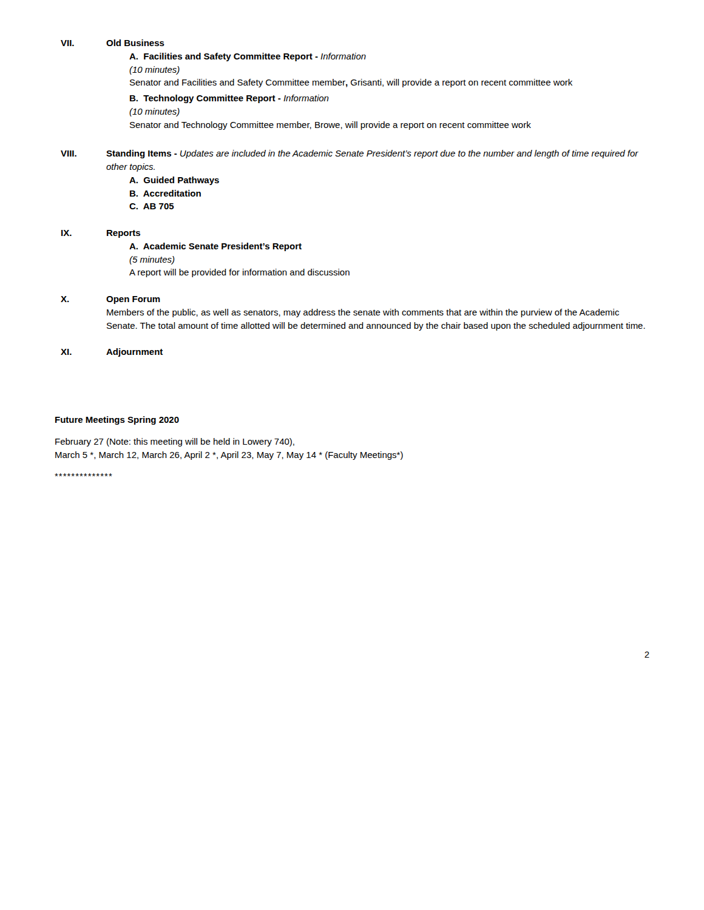VII.
Old Business
A. Facilities and Safety Committee Report - Information
(10 minutes)
Senator and Facilities and Safety Committee member, Grisanti, will provide a report on recent committee work
B. Technology Committee Report - Information
(10 minutes)
Senator and Technology Committee member, Browe, will provide a report on recent committee work
VIII.
Standing Items - Updates are included in the Academic Senate President’s report due to the number and length of time required for other topics.
A. Guided Pathways
B. Accreditation
C. AB 705
IX.
Reports
A. Academic Senate President’s Report
(5 minutes)
A report will be provided for information and discussion
X.
Open Forum
Members of the public, as well as senators, may address the senate with comments that are within the purview of the Academic Senate. The total amount of time allotted will be determined and announced by the chair based upon the scheduled adjournment time.
XI.
Adjournment
Future Meetings Spring 2020
February 27 (Note: this meeting will be held in Lowery 740),
March 5 *, March 12, March 26, April 2 *, April 23, May 7, May 14 * (Faculty Meetings*)
**************
2